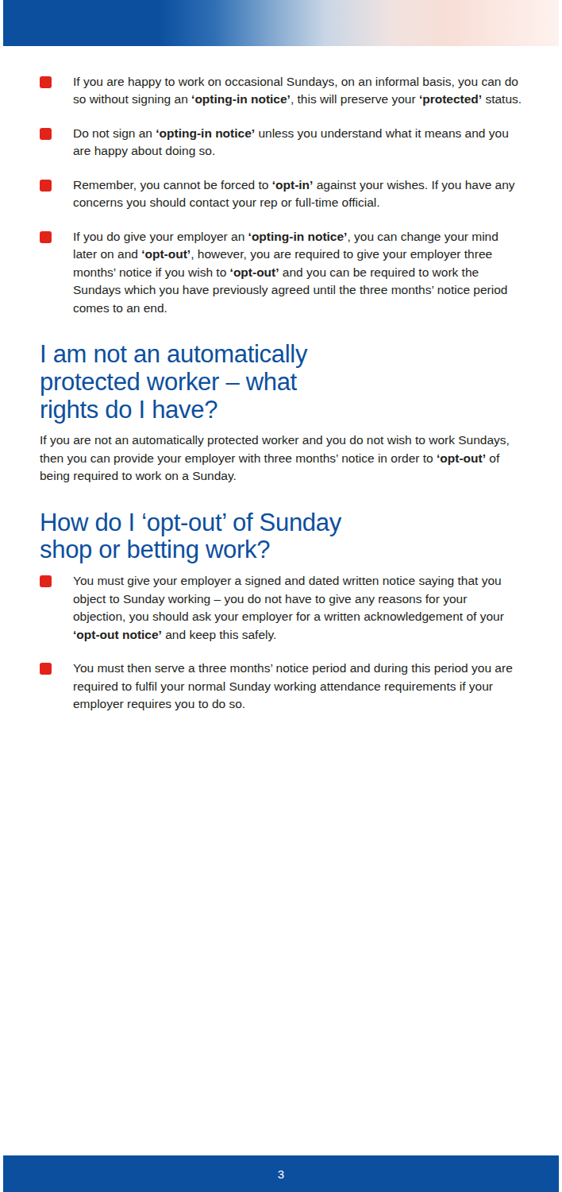If you are happy to work on occasional Sundays, on an informal basis, you can do so without signing an ‘opting-in notice’, this will preserve your ‘protected’ status.
Do not sign an ‘opting-in notice’ unless you understand what it means and you are happy about doing so.
Remember, you cannot be forced to ‘opt-in’ against your wishes. If you have any concerns you should contact your rep or full-time official.
If you do give your employer an ‘opting-in notice’, you can change your mind later on and ‘opt-out’, however, you are required to give your employer three months’ notice if you wish to ‘opt-out’ and you can be required to work the Sundays which you have previously agreed until the three months’ notice period comes to an end.
I am not an automatically
protected worker – what
rights do I have?
If you are not an automatically protected worker and you do not wish to work Sundays, then you can provide your employer with three months’ notice in order to ‘opt-out’ of being required to work on a Sunday.
How do I ‘opt-out’ of Sunday
shop or betting work?
You must give your employer a signed and dated written notice saying that you object to Sunday working – you do not have to give any reasons for your objection, you should ask your employer for a written acknowledgement of your ‘opt-out notice’ and keep this safely.
You must then serve a three months’ notice period and during this period you are required to fulfil your normal Sunday working attendance requirements if your employer requires you to do so.
3